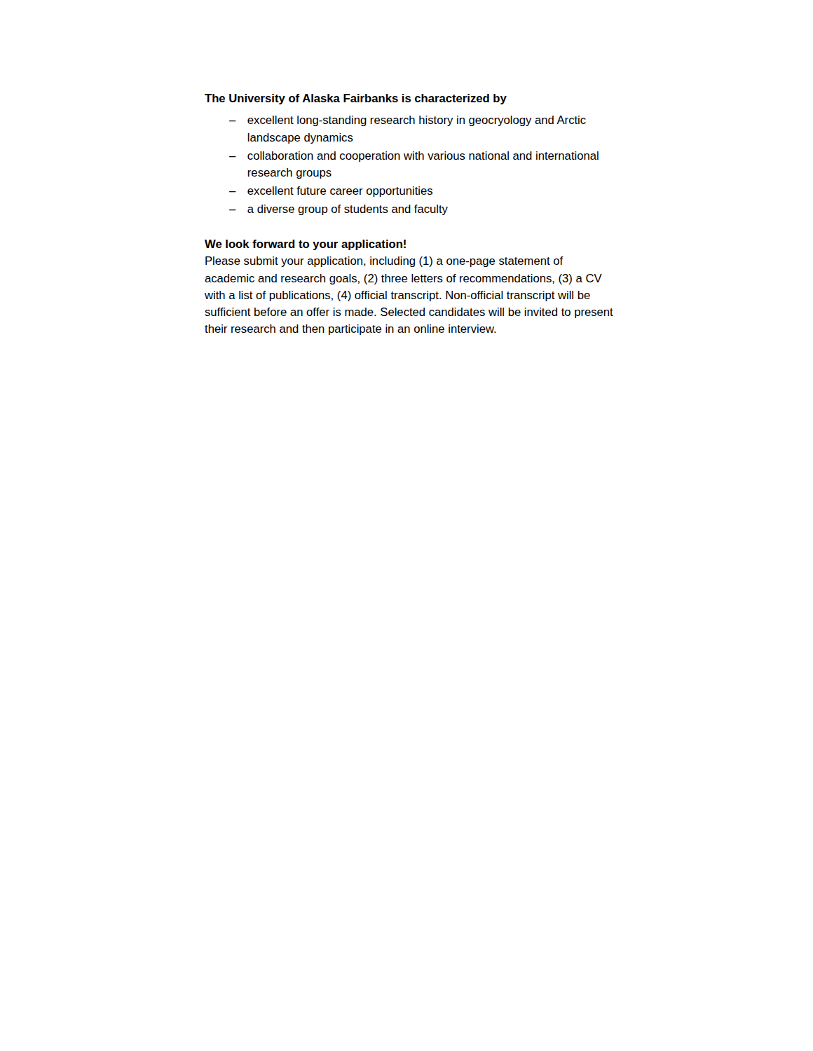The University of Alaska Fairbanks is characterized by
excellent long-standing research history in geocryology and Arctic landscape dynamics
collaboration and cooperation with various national and international research groups
excellent future career opportunities
a diverse group of students and faculty
We look forward to your application!
Please submit your application, including (1) a one-page statement of academic and research goals, (2) three letters of recommendations, (3) a CV with a list of publications, (4) official transcript. Non-official transcript will be sufficient before an offer is made. Selected candidates will be invited to present their research and then participate in an online interview.